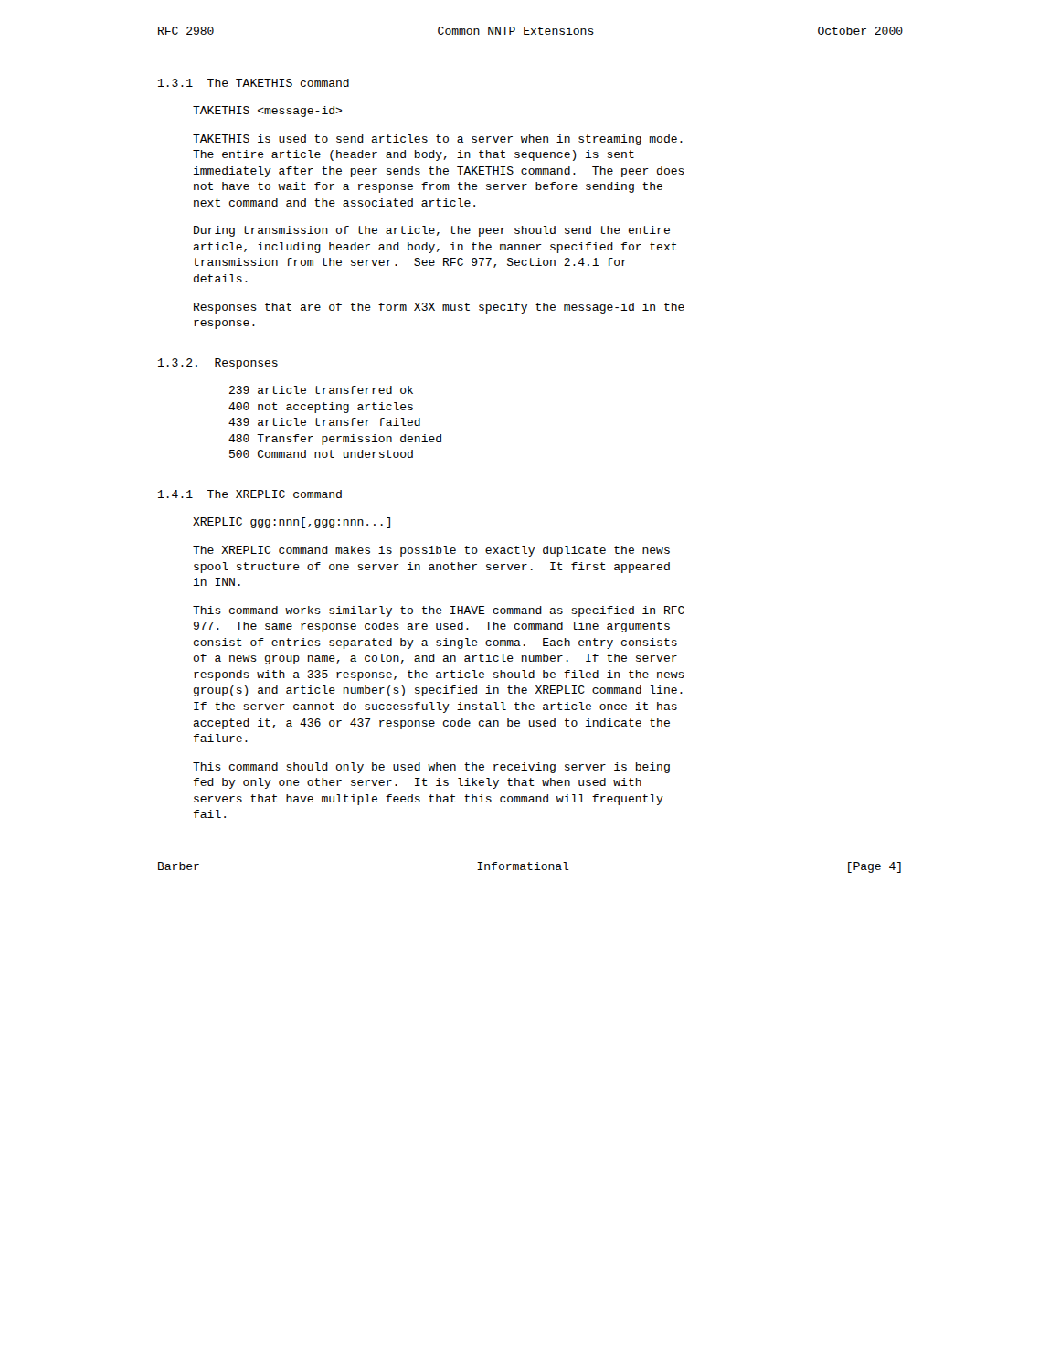RFC 2980 Common NNTP Extensions October 2000
1.3.1 The TAKETHIS command
TAKETHIS <message-id>
TAKETHIS is used to send articles to a server when in streaming mode. The entire article (header and body, in that sequence) is sent immediately after the peer sends the TAKETHIS command. The peer does not have to wait for a response from the server before sending the next command and the associated article.
During transmission of the article, the peer should send the entire article, including header and body, in the manner specified for text transmission from the server. See RFC 977, Section 2.4.1 for details.
Responses that are of the form X3X must specify the message-id in the response.
1.3.2. Responses
239 article transferred ok
400 not accepting articles
439 article transfer failed
480 Transfer permission denied
500 Command not understood
1.4.1 The XREPLIC command
XREPLIC ggg:nnn[,ggg:nnn...]
The XREPLIC command makes is possible to exactly duplicate the news spool structure of one server in another server. It first appeared in INN.
This command works similarly to the IHAVE command as specified in RFC 977. The same response codes are used. The command line arguments consist of entries separated by a single comma. Each entry consists of a news group name, a colon, and an article number. If the server responds with a 335 response, the article should be filed in the news group(s) and article number(s) specified in the XREPLIC command line. If the server cannot do successfully install the article once it has accepted it, a 436 or 437 response code can be used to indicate the failure.
This command should only be used when the receiving server is being fed by only one other server. It is likely that when used with servers that have multiple feeds that this command will frequently fail.
Barber Informational [Page 4]